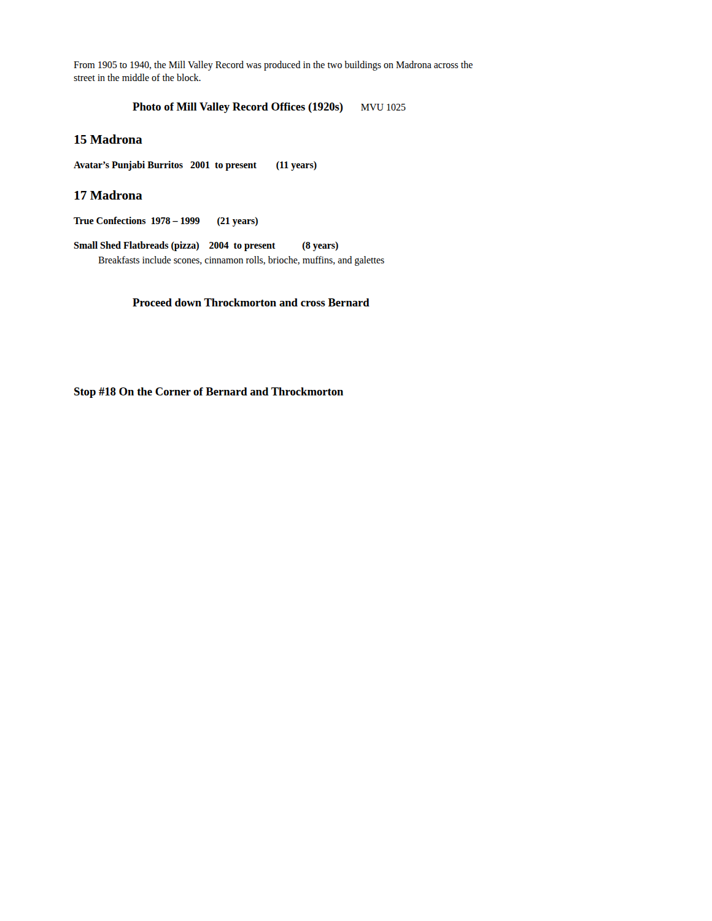From 1905 to 1940, the Mill Valley Record was produced in the two buildings on Madrona across the street in the middle of the block.
Photo of Mill Valley Record Offices (1920s) MVU 1025
15 Madrona
Avatar’s Punjabi Burritos 2001 to present (11 years)
17 Madrona
True Confections 1978 – 1999 (21 years)
Small Shed Flatbreads (pizza) 2004 to present (8 years) Breakfasts include scones, cinnamon rolls, brioche, muffins, and galettes
Proceed down Throckmorton and cross Bernard
Stop #18 On the Corner of Bernard and Throckmorton